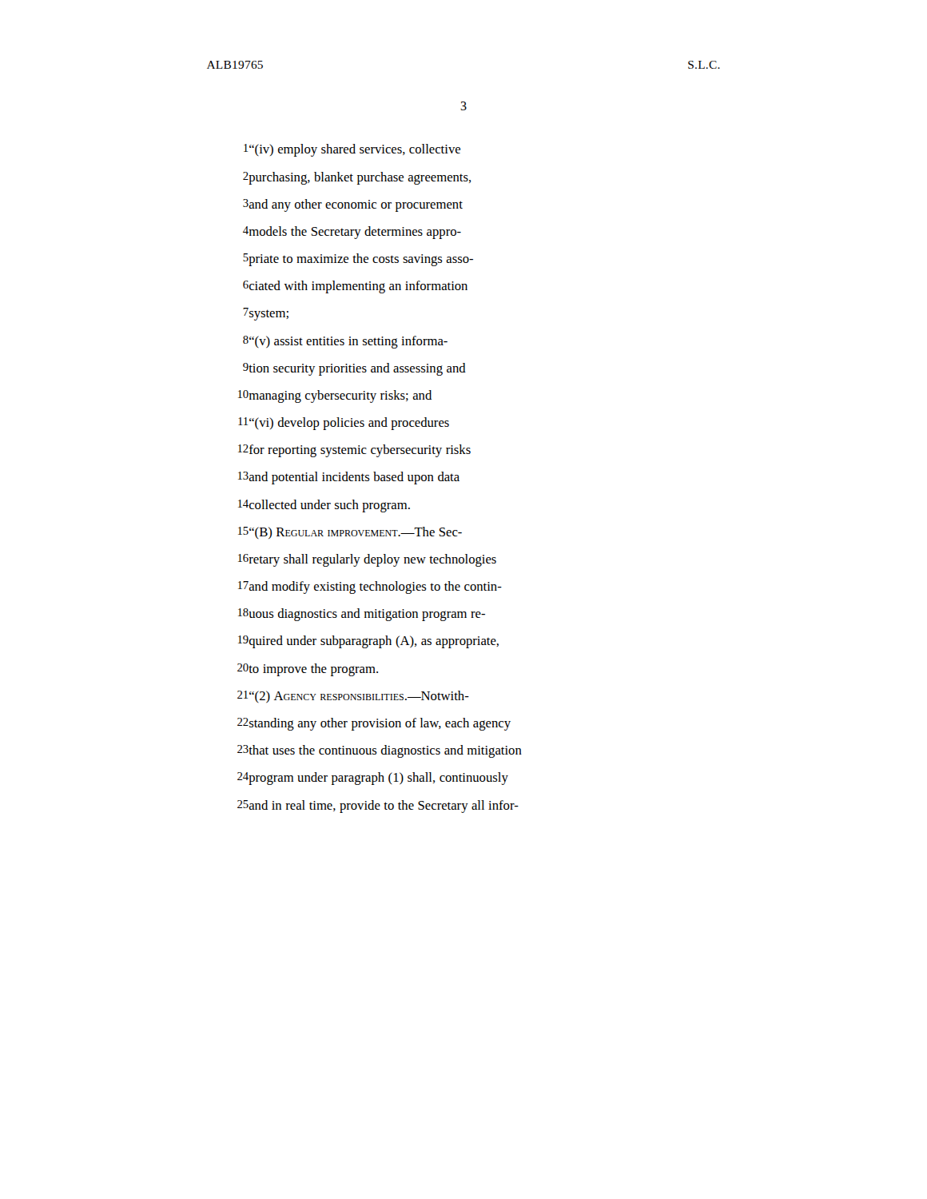ALB19765 S.L.C.
3
| 1 | “(iv) employ shared services, collective |
| 2 | purchasing, blanket purchase agreements, |
| 3 | and any other economic or procurement |
| 4 | models the Secretary determines appro- |
| 5 | priate to maximize the costs savings asso- |
| 6 | ciated with implementing an information |
| 7 | system; |
| 8 | “(v) assist entities in setting informa- |
| 9 | tion security priorities and assessing and |
| 10 | managing cybersecurity risks; and |
| 11 | “(vi) develop policies and procedures |
| 12 | for reporting systemic cybersecurity risks |
| 13 | and potential incidents based upon data |
| 14 | collected under such program. |
| 15 | “(B) Regular improvement. —The Sec- |
| 16 | retary shall regularly deploy new technologies |
| 17 | and modify existing technologies to the contin- |
| 18 | uous diagnostics and mitigation program re- |
| 19 | quired under subparagraph (A), as appropriate, |
| 20 | to improve the program. |
| 21 | “(2) Agency responsibilities. —Notwith- |
| 22 | standing any other provision of law, each agency |
| 23 | that uses the continuous diagnostics and mitigation |
| 24 | program under paragraph (1) shall, continuously |
| 25 | and in real time, provide to the Secretary all infor- |